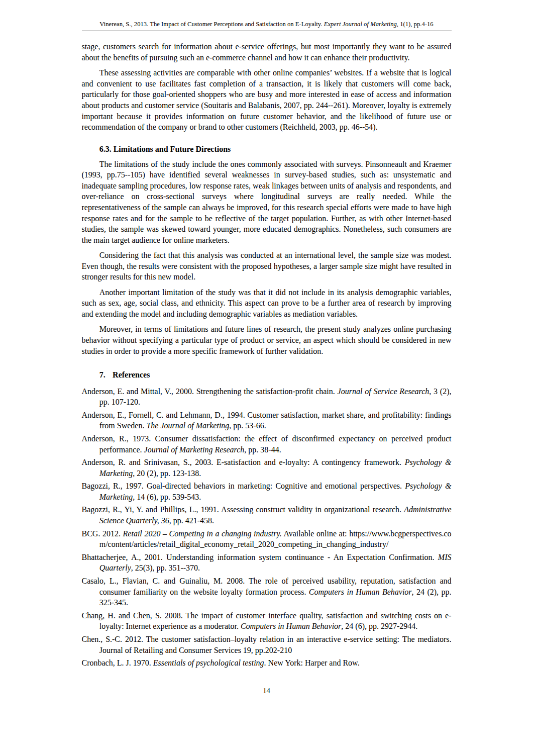Vinerean, S., 2013. The Impact of Customer Perceptions and Satisfaction on E-Loyalty. Expert Journal of Marketing, 1(1), pp.4-16
stage, customers search for information about e-service offerings, but most importantly they want to be assured about the benefits of pursuing such an e-commerce channel and how it can enhance their productivity.
These assessing activities are comparable with other online companies’ websites. If a website that is logical and convenient to use facilitates fast completion of a transaction, it is likely that customers will come back, particularly for those goal-oriented shoppers who are busy and more interested in ease of access and information about products and customer service (Souitaris and Balabanis, 2007, pp. 244--261). Moreover, loyalty is extremely important because it provides information on future customer behavior, and the likelihood of future use or recommendation of the company or brand to other customers (Reichheld, 2003, pp. 46--54).
6.3. Limitations and Future Directions
The limitations of the study include the ones commonly associated with surveys. Pinsonneault and Kraemer (1993, pp.75--105) have identified several weaknesses in survey-based studies, such as: unsystematic and inadequate sampling procedures, low response rates, weak linkages between units of analysis and respondents, and over-reliance on cross-sectional surveys where longitudinal surveys are really needed. While the representativeness of the sample can always be improved, for this research special efforts were made to have high response rates and for the sample to be reflective of the target population. Further, as with other Internet-based studies, the sample was skewed toward younger, more educated demographics. Nonetheless, such consumers are the main target audience for online marketers.
Considering the fact that this analysis was conducted at an international level, the sample size was modest. Even though, the results were consistent with the proposed hypotheses, a larger sample size might have resulted in stronger results for this new model.
Another important limitation of the study was that it did not include in its analysis demographic variables, such as sex, age, social class, and ethnicity. This aspect can prove to be a further area of research by improving and extending the model and including demographic variables as mediation variables.
Moreover, in terms of limitations and future lines of research, the present study analyzes online purchasing behavior without specifying a particular type of product or service, an aspect which should be considered in new studies in order to provide a more specific framework of further validation.
7. References
Anderson, E. and Mittal, V., 2000. Strengthening the satisfaction-profit chain. Journal of Service Research, 3 (2), pp. 107-120.
Anderson, E., Fornell, C. and Lehmann, D., 1994. Customer satisfaction, market share, and profitability: findings from Sweden. The Journal of Marketing, pp. 53-66.
Anderson, R., 1973. Consumer dissatisfaction: the effect of disconfirmed expectancy on perceived product performance. Journal of Marketing Research, pp. 38-44.
Anderson, R. and Srinivasan, S., 2003. E-satisfaction and e-loyalty: A contingency framework. Psychology & Marketing, 20 (2), pp. 123-138.
Bagozzi, R., 1997. Goal-directed behaviors in marketing: Cognitive and emotional perspectives. Psychology & Marketing, 14 (6), pp. 539-543.
Bagozzi, R., Yi, Y. and Phillips, L., 1991. Assessing construct validity in organizational research. Administrative Science Quarterly, 36, pp. 421-458.
BCG. 2012. Retail 2020 – Competing in a changing industry. Available online at: https://www.bcgperspectives.com/content/articles/retail_digital_economy_retail_2020_competing_in_changing_industry/
Bhattacherjee, A., 2001. Understanding information system continuance - An Expectation Confirmation. MIS Quarterly, 25(3), pp. 351--370.
Casalo, L., Flavian, C. and Guinaliu, M. 2008. The role of perceived usability, reputation, satisfaction and consumer familiarity on the website loyalty formation process. Computers in Human Behavior, 24 (2), pp. 325-345.
Chang, H. and Chen, S. 2008. The impact of customer interface quality, satisfaction and switching costs on e-loyalty: Internet experience as a moderator. Computers in Human Behavior, 24 (6), pp. 2927-2944.
Chen., S.-C. 2012. The customer satisfaction–loyalty relation in an interactive e-service setting: The mediators. Journal of Retailing and Consumer Services 19, pp.202-210
Cronbach, L. J. 1970. Essentials of psychological testing. New York: Harper and Row.
14